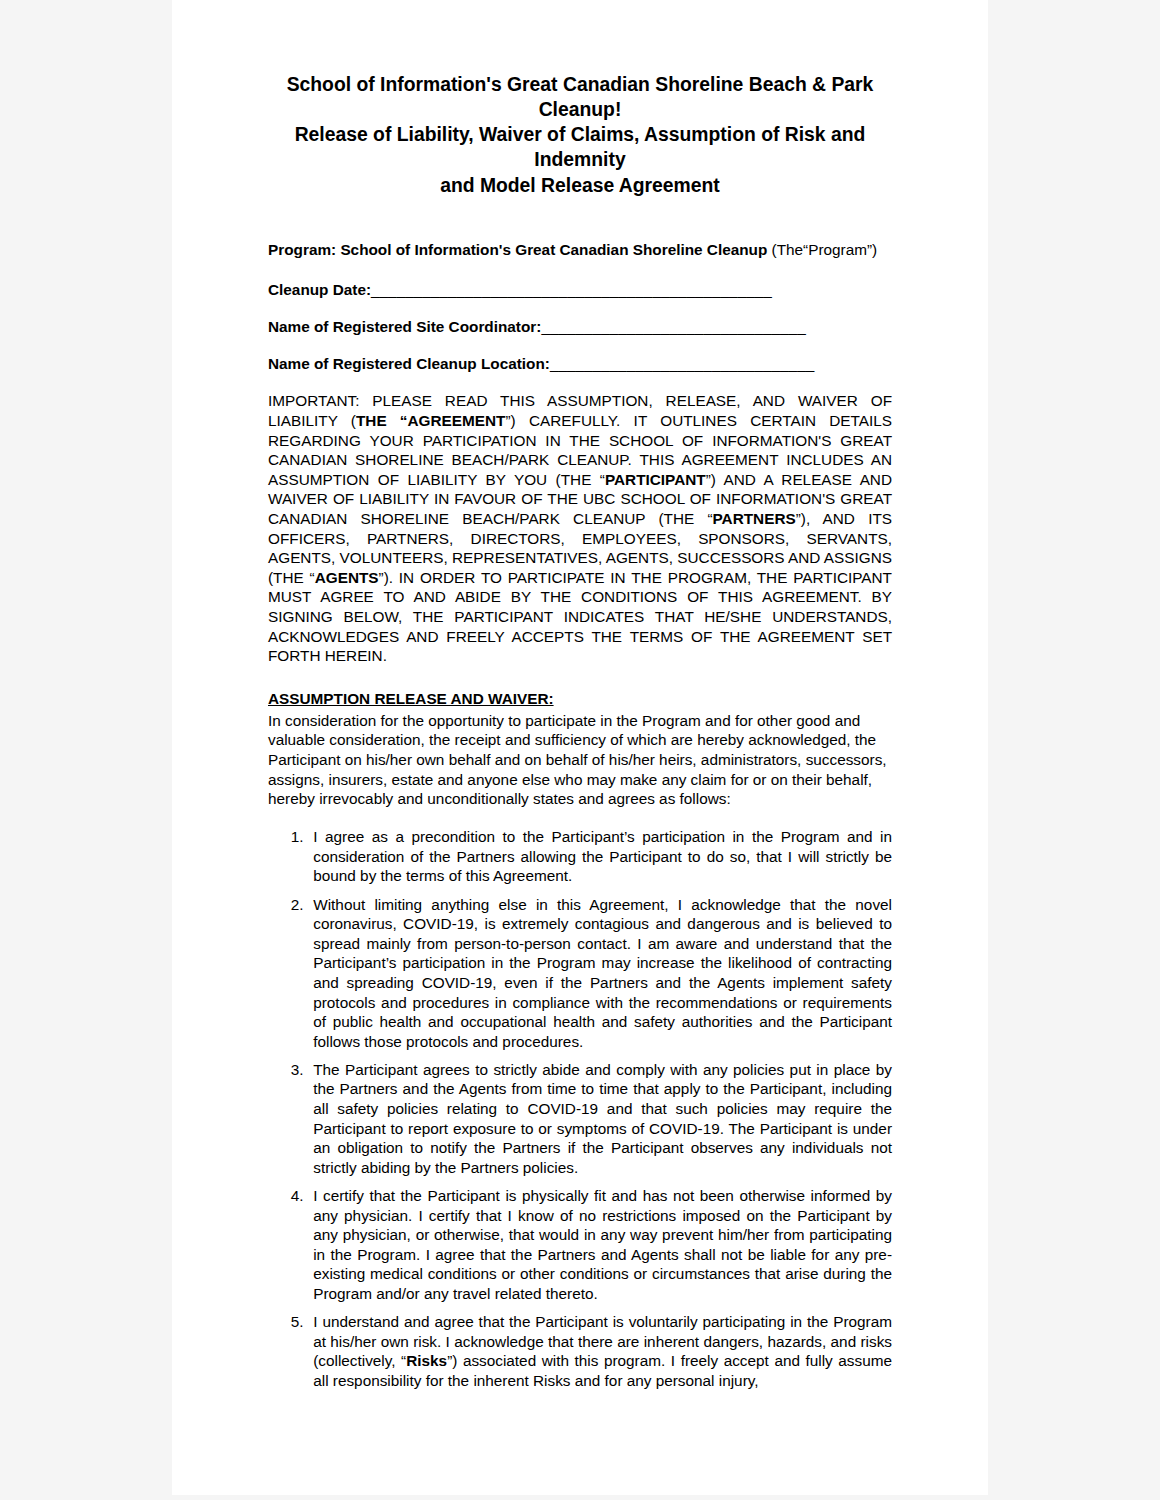School of Information's Great Canadian Shoreline Beach & Park Cleanup!
Release of Liability, Waiver of Claims, Assumption of Risk and Indemnity
and Model Release Agreement
Program: School of Information's Great Canadian Shoreline Cleanup (The“Program”)
Cleanup Date:_______________________________________________
Name of Registered Site Coordinator:_______________________________
Name of Registered Cleanup Location:_______________________________
IMPORTANT: PLEASE READ THIS ASSUMPTION, RELEASE, AND WAIVER OF LIABILITY (THE “AGREEMENT”) CAREFULLY. IT OUTLINES CERTAIN DETAILS REGARDING YOUR PARTICIPATION IN THE SCHOOL OF INFORMATION'S GREAT CANADIAN SHORELINE BEACH/PARK CLEANUP. THIS AGREEMENT INCLUDES AN ASSUMPTION OF LIABILITY BY YOU (THE “PARTICIPANT”) AND A RELEASE AND WAIVER OF LIABILITY IN FAVOUR OF THE UBC SCHOOL OF INFORMATION'S GREAT CANADIAN SHORELINE BEACH/PARK CLEANUP (THE “PARTNERS”), AND ITS OFFICERS, PARTNERS, DIRECTORS, EMPLOYEES, SPONSORS, SERVANTS, AGENTS, VOLUNTEERS, REPRESENTATIVES, AGENTS, SUCCESSORS AND ASSIGNS (THE “AGENTS”). IN ORDER TO PARTICIPATE IN THE PROGRAM, THE PARTICIPANT MUST AGREE TO AND ABIDE BY THE CONDITIONS OF THIS AGREEMENT. BY SIGNING BELOW, THE PARTICIPANT INDICATES THAT HE/SHE UNDERSTANDS, ACKNOWLEDGES AND FREELY ACCEPTS THE TERMS OF THE AGREEMENT SET FORTH HEREIN.
ASSUMPTION RELEASE AND WAIVER:
In consideration for the opportunity to participate in the Program and for other good and valuable consideration, the receipt and sufficiency of which are hereby acknowledged, the Participant on his/her own behalf and on behalf of his/her heirs, administrators, successors, assigns, insurers, estate and anyone else who may make any claim for or on their behalf, hereby irrevocably and unconditionally states and agrees as follows:
I agree as a precondition to the Participant’s participation in the Program and in consideration of the Partners allowing the Participant to do so, that I will strictly be bound by the terms of this Agreement.
Without limiting anything else in this Agreement, I acknowledge that the novel coronavirus, COVID-19, is extremely contagious and dangerous and is believed to spread mainly from person-to-person contact. I am aware and understand that the Participant’s participation in the Program may increase the likelihood of contracting and spreading COVID-19, even if the Partners and the Agents implement safety protocols and procedures in compliance with the recommendations or requirements of public health and occupational health and safety authorities and the Participant follows those protocols and procedures.
The Participant agrees to strictly abide and comply with any policies put in place by the Partners and the Agents from time to time that apply to the Participant, including all safety policies relating to COVID-19 and that such policies may require the Participant to report exposure to or symptoms of COVID-19. The Participant is under an obligation to notify the Partners if the Participant observes any individuals not strictly abiding by the Partners policies.
I certify that the Participant is physically fit and has not been otherwise informed by any physician. I certify that I know of no restrictions imposed on the Participant by any physician, or otherwise, that would in any way prevent him/her from participating in the Program. I agree that the Partners and Agents shall not be liable for any pre-existing medical conditions or other conditions or circumstances that arise during the Program and/or any travel related thereto.
I understand and agree that the Participant is voluntarily participating in the Program at his/her own risk. I acknowledge that there are inherent dangers, hazards, and risks (collectively, “Risks”) associated with this program. I freely accept and fully assume all responsibility for the inherent Risks and for any personal injury,